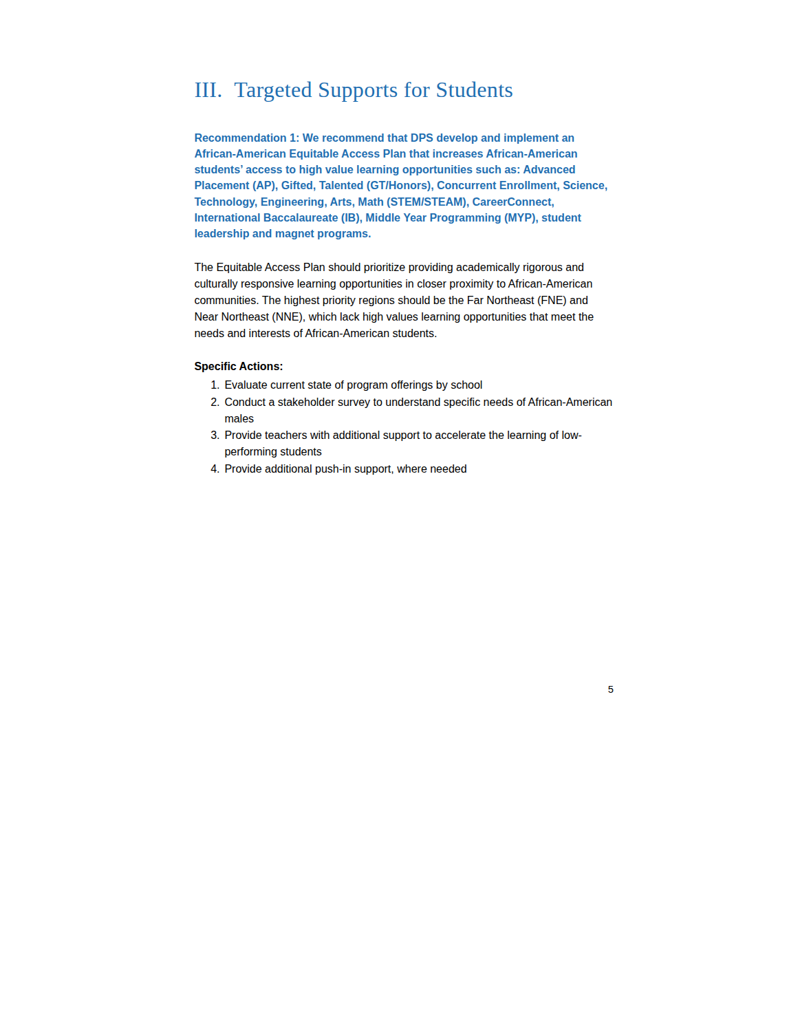III. Targeted Supports for Students
Recommendation 1: We recommend that DPS develop and implement an African-American Equitable Access Plan that increases African-American students’ access to high value learning opportunities such as: Advanced Placement (AP), Gifted, Talented (GT/Honors), Concurrent Enrollment, Science, Technology, Engineering, Arts, Math (STEM/STEAM), CareerConnect, International Baccalaureate (IB), Middle Year Programming (MYP), student leadership and magnet programs.
The Equitable Access Plan should prioritize providing academically rigorous and culturally responsive learning opportunities in closer proximity to African-American communities. The highest priority regions should be the Far Northeast (FNE) and Near Northeast (NNE), which lack high values learning opportunities that meet the needs and interests of African-American students.
Specific Actions:
Evaluate current state of program offerings by school
Conduct a stakeholder survey to understand specific needs of African-American males
Provide teachers with additional support to accelerate the learning of low-performing students
Provide additional push-in support, where needed
5